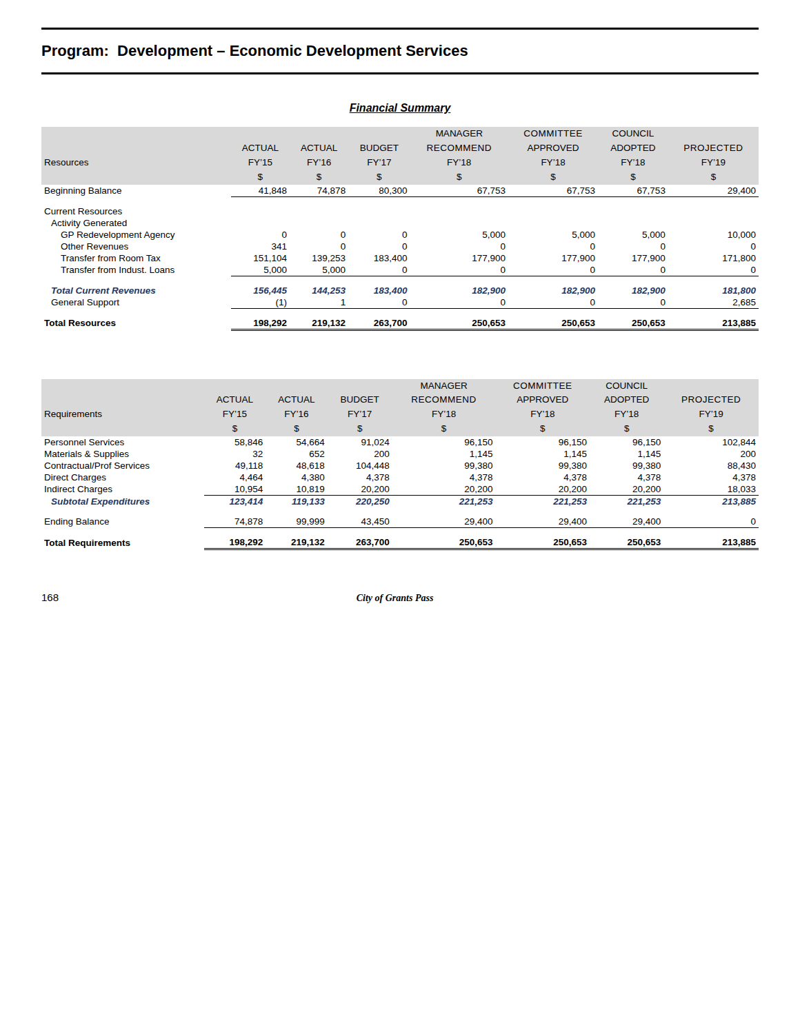Program: Development – Economic Development Services
Financial Summary
| | | | | MANAGER | COMMITTEE | COUNCIL | |
| --- | --- | --- | --- | --- | --- | --- | --- |
| | ACTUAL | ACTUAL | BUDGET | RECOMMEND | APPROVED | ADOPTED | PROJECTED |
| Resources | FY’15 | FY’16 | FY’17 | FY’18 | FY’18 | FY’18 | FY’19 |
| | $ | $ | $ | $ | $ | $ | $ |
| Beginning Balance | 41,848 | 74,878 | 80,300 | 67,753 | 67,753 | 67,753 | 29,400 |
| Current Resources | | | | | | | |
| Activity Generated | | | | | | | |
| GP Redevelopment Agency | 0 | 0 | 0 | 5,000 | 5,000 | 5,000 | 10,000 |
| Other Revenues | 341 | 0 | 0 | 0 | 0 | 0 | 0 |
| Transfer from Room Tax | 151,104 | 139,253 | 183,400 | 177,900 | 177,900 | 177,900 | 171,800 |
| Transfer from Indust. Loans | 5,000 | 5,000 | 0 | 0 | 0 | 0 | 0 |
| Total Current Revenues | 156,445 | 144,253 | 183,400 | 182,900 | 182,900 | 182,900 | 181,800 |
| General Support | (1) | 1 | 0 | 0 | 0 | 0 | 2,685 |
| Total Resources | 198,292 | 219,132 | 263,700 | 250,653 | 250,653 | 250,653 | 213,885 |
| | | | | MANAGER | COMMITTEE | COUNCIL | |
| --- | --- | --- | --- | --- | --- | --- | --- |
| | ACTUAL | ACTUAL | BUDGET | RECOMMEND | APPROVED | ADOPTED | PROJECTED |
| Requirements | FY’15 | FY’16 | FY’17 | FY’18 | FY’18 | FY’18 | FY’19 |
| | $ | $ | $ | $ | $ | $ | $ |
| Personnel Services | 58,846 | 54,664 | 91,024 | 96,150 | 96,150 | 96,150 | 102,844 |
| Materials & Supplies | 32 | 652 | 200 | 1,145 | 1,145 | 1,145 | 200 |
| Contractual/Prof Services | 49,118 | 48,618 | 104,448 | 99,380 | 99,380 | 99,380 | 88,430 |
| Direct Charges | 4,464 | 4,380 | 4,378 | 4,378 | 4,378 | 4,378 | 4,378 |
| Indirect Charges | 10,954 | 10,819 | 20,200 | 20,200 | 20,200 | 20,200 | 18,033 |
| Subtotal Expenditures | 123,414 | 119,133 | 220,250 | 221,253 | 221,253 | 221,253 | 213,885 |
| Ending Balance | 74,878 | 99,999 | 43,450 | 29,400 | 29,400 | 29,400 | 0 |
| Total Requirements | 198,292 | 219,132 | 263,700 | 250,653 | 250,653 | 250,653 | 213,885 |
168
City of Grants Pass